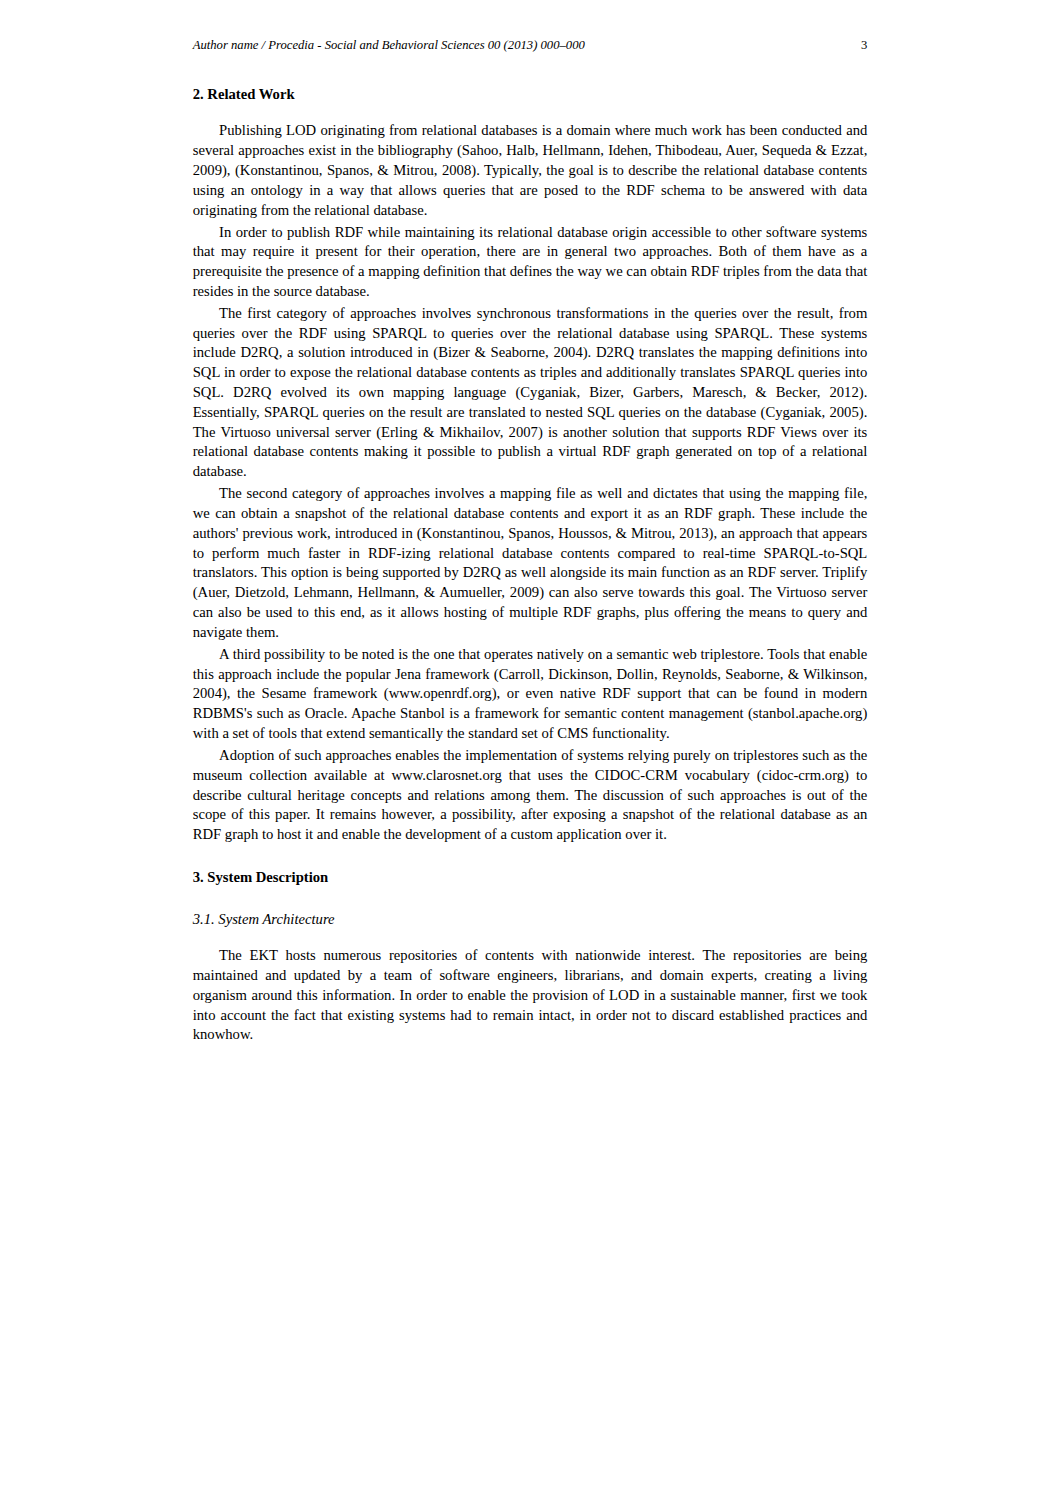Author name / Procedia - Social and Behavioral Sciences 00 (2013) 000–000 3
2. Related Work
Publishing LOD originating from relational databases is a domain where much work has been conducted and several approaches exist in the bibliography (Sahoo, Halb, Hellmann, Idehen, Thibodeau, Auer, Sequeda & Ezzat, 2009), (Konstantinou, Spanos, & Mitrou, 2008). Typically, the goal is to describe the relational database contents using an ontology in a way that allows queries that are posed to the RDF schema to be answered with data originating from the relational database.
In order to publish RDF while maintaining its relational database origin accessible to other software systems that may require it present for their operation, there are in general two approaches. Both of them have as a prerequisite the presence of a mapping definition that defines the way we can obtain RDF triples from the data that resides in the source database.
The first category of approaches involves synchronous transformations in the queries over the result, from queries over the RDF using SPARQL to queries over the relational database using SPARQL. These systems include D2RQ, a solution introduced in (Bizer & Seaborne, 2004). D2RQ translates the mapping definitions into SQL in order to expose the relational database contents as triples and additionally translates SPARQL queries into SQL. D2RQ evolved its own mapping language (Cyganiak, Bizer, Garbers, Maresch, & Becker, 2012). Essentially, SPARQL queries on the result are translated to nested SQL queries on the database (Cyganiak, 2005). The Virtuoso universal server (Erling & Mikhailov, 2007) is another solution that supports RDF Views over its relational database contents making it possible to publish a virtual RDF graph generated on top of a relational database.
The second category of approaches involves a mapping file as well and dictates that using the mapping file, we can obtain a snapshot of the relational database contents and export it as an RDF graph. These include the authors' previous work, introduced in (Konstantinou, Spanos, Houssos, & Mitrou, 2013), an approach that appears to perform much faster in RDF-izing relational database contents compared to real-time SPARQL-to-SQL translators. This option is being supported by D2RQ as well alongside its main function as an RDF server. Triplify (Auer, Dietzold, Lehmann, Hellmann, & Aumueller, 2009) can also serve towards this goal. The Virtuoso server can also be used to this end, as it allows hosting of multiple RDF graphs, plus offering the means to query and navigate them.
A third possibility to be noted is the one that operates natively on a semantic web triplestore. Tools that enable this approach include the popular Jena framework (Carroll, Dickinson, Dollin, Reynolds, Seaborne, & Wilkinson, 2004), the Sesame framework (www.openrdf.org), or even native RDF support that can be found in modern RDBMS's such as Oracle. Apache Stanbol is a framework for semantic content management (stanbol.apache.org) with a set of tools that extend semantically the standard set of CMS functionality.
Adoption of such approaches enables the implementation of systems relying purely on triplestores such as the museum collection available at www.clarosnet.org that uses the CIDOC-CRM vocabulary (cidoc-crm.org) to describe cultural heritage concepts and relations among them. The discussion of such approaches is out of the scope of this paper. It remains however, a possibility, after exposing a snapshot of the relational database as an RDF graph to host it and enable the development of a custom application over it.
3. System Description
3.1. System Architecture
The EKT hosts numerous repositories of contents with nationwide interest. The repositories are being maintained and updated by a team of software engineers, librarians, and domain experts, creating a living organism around this information. In order to enable the provision of LOD in a sustainable manner, first we took into account the fact that existing systems had to remain intact, in order not to discard established practices and knowhow.